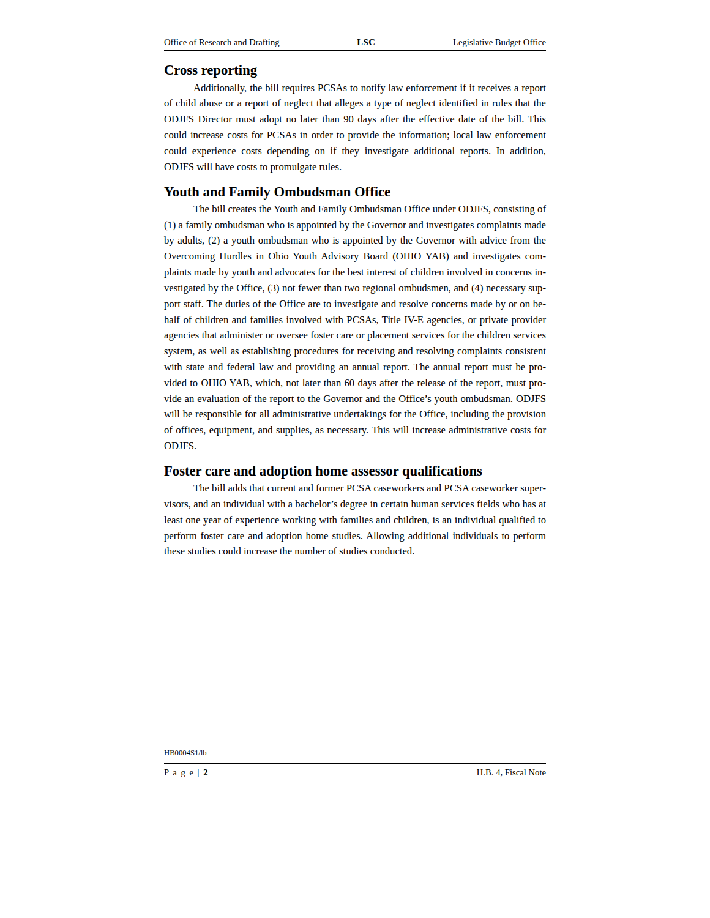Office of Research and Drafting
LSC
Legislative Budget Office
Cross reporting
Additionally, the bill requires PCSAs to notify law enforcement if it receives a report of child abuse or a report of neglect that alleges a type of neglect identified in rules that the ODJFS Director must adopt no later than 90 days after the effective date of the bill. This could increase costs for PCSAs in order to provide the information; local law enforcement could experience costs depending on if they investigate additional reports. In addition, ODJFS will have costs to promulgate rules.
Youth and Family Ombudsman Office
The bill creates the Youth and Family Ombudsman Office under ODJFS, consisting of (1) a family ombudsman who is appointed by the Governor and investigates complaints made by adults, (2) a youth ombudsman who is appointed by the Governor with advice from the Overcoming Hurdles in Ohio Youth Advisory Board (OHIO YAB) and investigates complaints made by youth and advocates for the best interest of children involved in concerns investigated by the Office, (3) not fewer than two regional ombudsmen, and (4) necessary support staff. The duties of the Office are to investigate and resolve concerns made by or on behalf of children and families involved with PCSAs, Title IV-E agencies, or private provider agencies that administer or oversee foster care or placement services for the children services system, as well as establishing procedures for receiving and resolving complaints consistent with state and federal law and providing an annual report. The annual report must be provided to OHIO YAB, which, not later than 60 days after the release of the report, must provide an evaluation of the report to the Governor and the Office’s youth ombudsman. ODJFS will be responsible for all administrative undertakings for the Office, including the provision of offices, equipment, and supplies, as necessary. This will increase administrative costs for ODJFS.
Foster care and adoption home assessor qualifications
The bill adds that current and former PCSA caseworkers and PCSA caseworker supervisors, and an individual with a bachelor’s degree in certain human services fields who has at least one year of experience working with families and children, is an individual qualified to perform foster care and adoption home studies. Allowing additional individuals to perform these studies could increase the number of studies conducted.
HB0004S1/lb
P a g e | 2
H.B. 4, Fiscal Note